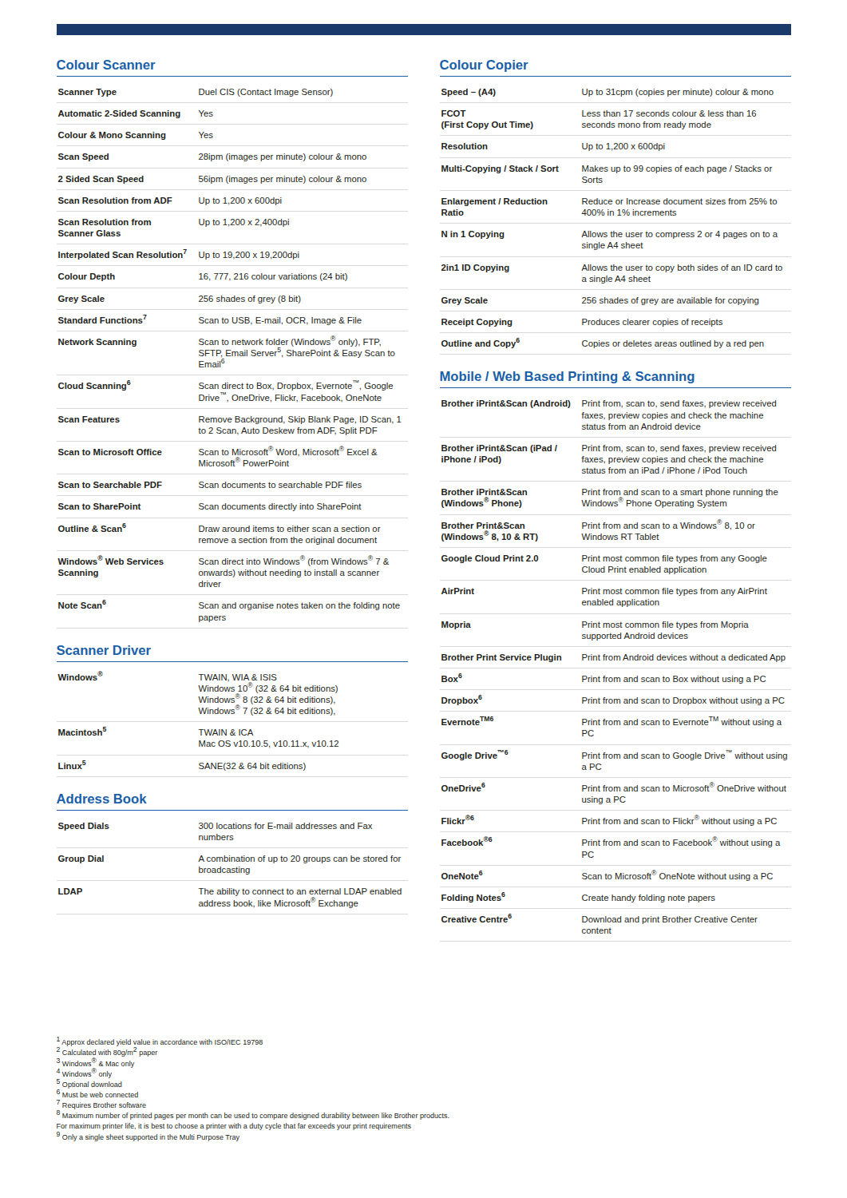Colour Scanner
| Scanner Type | Duel CIS (Contact Image Sensor) |
| Automatic 2-Sided Scanning | Yes |
| Colour & Mono Scanning | Yes |
| Scan Speed | 28ipm (images per minute) colour & mono |
| 2 Sided Scan Speed | 56ipm (images per minute) colour & mono |
| Scan Resolution from ADF | Up to 1,200 x 600dpi |
| Scan Resolution from Scanner Glass | Up to 1,200 x 2,400dpi |
| Interpolated Scan Resolution 7 | Up to 19,200 x 19,200dpi |
| Colour Depth | 16, 777, 216 colour variations (24 bit) |
| Grey Scale | 256 shades of grey (8 bit) |
| Standard Functions 7 | Scan to USB, E-mail, OCR, Image & File |
| Network Scanning | Scan to network folder (Windows ® only), FTP, SFTP, Email Server 5 , SharePoint & Easy Scan to Email 6 |
| Cloud Scanning 6 | Scan direct to Box, Dropbox, Evernote ™ , Google Drive ™ , OneDrive, Flickr, Facebook, OneNote |
| Scan Features | Remove Background, Skip Blank Page, ID Scan, 1 to 2 Scan, Auto Deskew from ADF, Split PDF |
| Scan to Microsoft Office | Scan to Microsoft ® Word, Microsoft ® Excel & Microsoft ® PowerPoint |
| Scan to Searchable PDF | Scan documents to searchable PDF files |
| Scan to SharePoint | Scan documents directly into SharePoint |
| Outline & Scan 6 | Draw around items to either scan a section or remove a section from the original document |
| Windows ® Web Services Scanning | Scan direct into Windows ® (from Windows ® 7 & onwards) without needing to install a scanner driver |
| Note Scan 6 | Scan and organise notes taken on the folding note papers |
Scanner Driver
| Windows ® | TWAIN, WIA & ISIS Windows 10 ® (32 & 64 bit editions) Windows ® 8 (32 & 64 bit editions), Windows ® 7 (32 & 64 bit editions), |
| Macintosh 5 | TWAIN & ICA Mac OS v10.10.5, v10.11.x, v10.12 |
| Linux 5 | SANE(32 & 64 bit editions) |
Address Book
| Speed Dials | 300 locations for E-mail addresses and Fax numbers |
| Group Dial | A combination of up to 20 groups can be stored for broadcasting |
| LDAP | The ability to connect to an external LDAP enabled address book, like Microsoft ® Exchange |
Colour Copier
| Speed – (A4) | Up to 31cpm (copies per minute) colour & mono |
| FCOT (First Copy Out Time) | Less than 17 seconds colour & less than 16 seconds mono from ready mode |
| Resolution | Up to 1,200 x 600dpi |
| Multi-Copying / Stack / Sort | Makes up to 99 copies of each page / Stacks or Sorts |
| Enlargement / Reduction Ratio | Reduce or Increase document sizes from 25% to 400% in 1% increments |
| N in 1 Copying | Allows the user to compress 2 or 4 pages on to a single A4 sheet |
| 2in1 ID Copying | Allows the user to copy both sides of an ID card to a single A4 sheet |
| Grey Scale | 256 shades of grey are available for copying |
| Receipt Copying | Produces clearer copies of receipts |
| Outline and Copy 6 | Copies or deletes areas outlined by a red pen |
Mobile / Web Based Printing & Scanning
| Brother iPrint&Scan (Android) | Print from, scan to, send faxes, preview received faxes, preview copies and check the machine status from an Android device |
| Brother iPrint&Scan (iPad / iPhone / iPod) | Print from, scan to, send faxes, preview received faxes, preview copies and check the machine status from an iPad / iPhone / iPod Touch |
| Brother iPrint&Scan (Windows ® Phone) | Print from and scan to a smart phone running the Windows ® Phone Operating System |
| Brother Print&Scan (Windows ® 8, 10 & RT) | Print from and scan to a Windows ® 8, 10 or Windows RT Tablet |
| Google Cloud Print 2.0 | Print most common file types from any Google Cloud Print enabled application |
| AirPrint | Print most common file types from any AirPrint enabled application |
| Mopria | Print most common file types from Mopria supported Android devices |
| Brother Print Service Plugin | Print from Android devices without a dedicated App |
| Box 6 | Print from and scan to Box without using a PC |
| Dropbox 6 | Print from and scan to Dropbox without using a PC |
| Evernote TM6 | Print from and scan to Evernote TM without using a PC |
| Google Drive ™6 | Print from and scan to Google Drive ™ without using a PC |
| OneDrive 6 | Print from and scan to Microsoft ® OneDrive without using a PC |
| Flickr ®6 | Print from and scan to Flickr ® without using a PC |
| Facebook ®6 | Print from and scan to Facebook ® without using a PC |
| OneNote 6 | Scan to Microsoft ® OneNote without using a PC |
| Folding Notes 6 | Create handy folding note papers |
| Creative Centre 6 | Download and print Brother Creative Center content |
1 Approx declared yield value in accordance with ISO/IEC 19798
2 Calculated with 80g/m2 paper
3 Windows® & Mac only
4 Windows® only
5 Optional download
6 Must be web connected
7 Requires Brother software
8 Maximum number of printed pages per month can be used to compare designed durability between like Brother products.
For maximum printer life, it is best to choose a printer with a duty cycle that far exceeds your print requirements
9 Only a single sheet supported in the Multi Purpose Tray